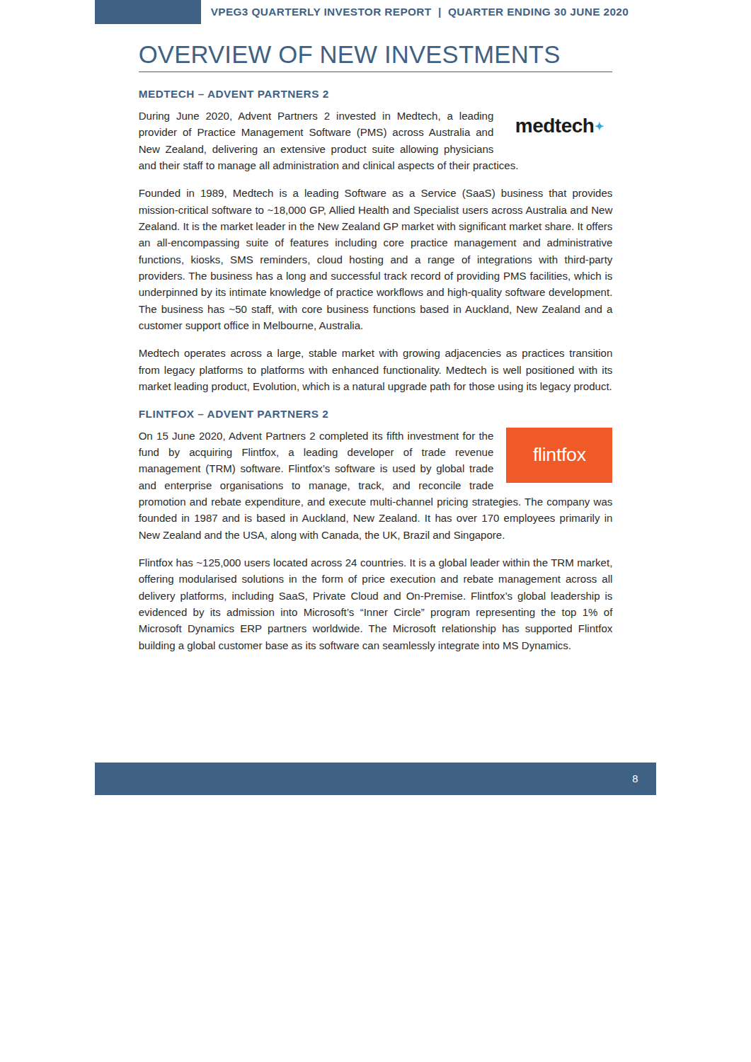VPEG3 QUARTERLY INVESTOR REPORT | QUARTER ENDING 30 JUNE 2020
OVERVIEW OF NEW INVESTMENTS
MEDTECH – ADVENT PARTNERS 2
medtech✦
During June 2020, Advent Partners 2 invested in Medtech, a leading provider of Practice Management Software (PMS) across Australia and New Zealand, delivering an extensive product suite allowing physicians and their staff to manage all administration and clinical aspects of their practices.
Founded in 1989, Medtech is a leading Software as a Service (SaaS) business that provides mission-critical software to ~18,000 GP, Allied Health and Specialist users across Australia and New Zealand. It is the market leader in the New Zealand GP market with significant market share. It offers an all-encompassing suite of features including core practice management and administrative functions, kiosks, SMS reminders, cloud hosting and a range of integrations with third-party providers. The business has a long and successful track record of providing PMS facilities, which is underpinned by its intimate knowledge of practice workflows and high-quality software development. The business has ~50 staff, with core business functions based in Auckland, New Zealand and a customer support office in Melbourne, Australia.
Medtech operates across a large, stable market with growing adjacencies as practices transition from legacy platforms to platforms with enhanced functionality. Medtech is well positioned with its market leading product, Evolution, which is a natural upgrade path for those using its legacy product.
FLINTFOX – ADVENT PARTNERS 2
flintfox
On 15 June 2020, Advent Partners 2 completed its fifth investment for the fund by acquiring Flintfox, a leading developer of trade revenue management (TRM) software. Flintfox’s software is used by global trade and enterprise organisations to manage, track, and reconcile trade promotion and rebate expenditure, and execute multi-channel pricing strategies. The company was founded in 1987 and is based in Auckland, New Zealand. It has over 170 employees primarily in New Zealand and the USA, along with Canada, the UK, Brazil and Singapore.
Flintfox has ~125,000 users located across 24 countries. It is a global leader within the TRM market, offering modularised solutions in the form of price execution and rebate management across all delivery platforms, including SaaS, Private Cloud and On-Premise. Flintfox’s global leadership is evidenced by its admission into Microsoft’s “Inner Circle” program representing the top 1% of Microsoft Dynamics ERP partners worldwide. The Microsoft relationship has supported Flintfox building a global customer base as its software can seamlessly integrate into MS Dynamics.
8